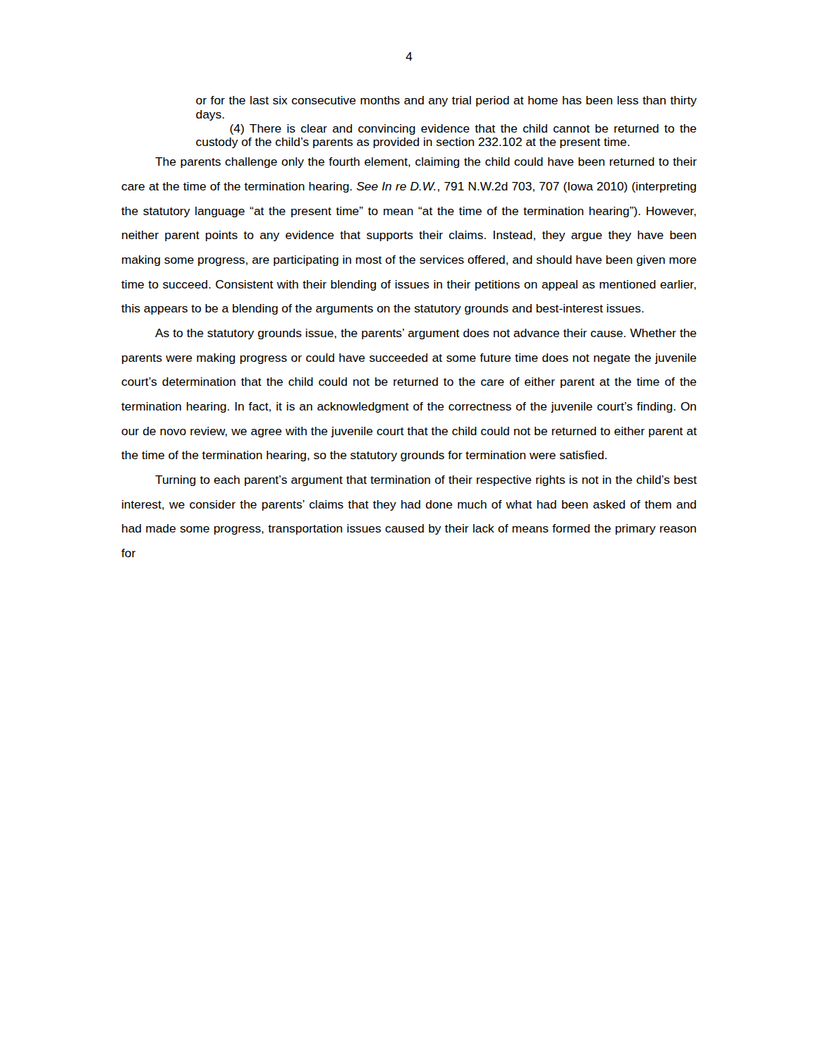4
or for the last six consecutive months and any trial period at home has been less than thirty days.
(4) There is clear and convincing evidence that the child cannot be returned to the custody of the child’s parents as provided in section 232.102 at the present time.
The parents challenge only the fourth element, claiming the child could have been returned to their care at the time of the termination hearing. See In re D.W., 791 N.W.2d 703, 707 (Iowa 2010) (interpreting the statutory language “at the present time” to mean “at the time of the termination hearing”). However, neither parent points to any evidence that supports their claims. Instead, they argue they have been making some progress, are participating in most of the services offered, and should have been given more time to succeed. Consistent with their blending of issues in their petitions on appeal as mentioned earlier, this appears to be a blending of the arguments on the statutory grounds and best-interest issues.
As to the statutory grounds issue, the parents’ argument does not advance their cause. Whether the parents were making progress or could have succeeded at some future time does not negate the juvenile court’s determination that the child could not be returned to the care of either parent at the time of the termination hearing. In fact, it is an acknowledgment of the correctness of the juvenile court’s finding. On our de novo review, we agree with the juvenile court that the child could not be returned to either parent at the time of the termination hearing, so the statutory grounds for termination were satisfied.
Turning to each parent’s argument that termination of their respective rights is not in the child’s best interest, we consider the parents’ claims that they had done much of what had been asked of them and had made some progress, transportation issues caused by their lack of means formed the primary reason for